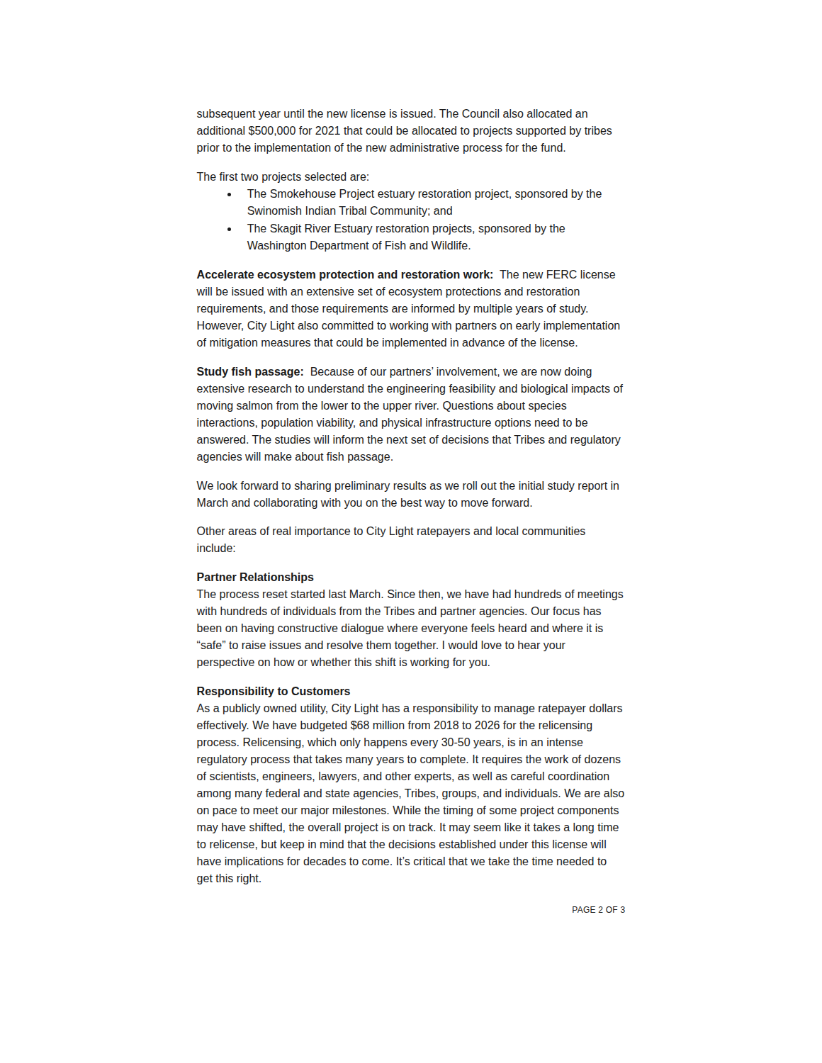subsequent year until the new license is issued. The Council also allocated an additional $500,000 for 2021 that could be allocated to projects supported by tribes prior to the implementation of the new administrative process for the fund.
The first two projects selected are:
The Smokehouse Project estuary restoration project, sponsored by the Swinomish Indian Tribal Community; and
The Skagit River Estuary restoration projects, sponsored by the Washington Department of Fish and Wildlife.
Accelerate ecosystem protection and restoration work: The new FERC license will be issued with an extensive set of ecosystem protections and restoration requirements, and those requirements are informed by multiple years of study. However, City Light also committed to working with partners on early implementation of mitigation measures that could be implemented in advance of the license.
Study fish passage: Because of our partners’ involvement, we are now doing extensive research to understand the engineering feasibility and biological impacts of moving salmon from the lower to the upper river. Questions about species interactions, population viability, and physical infrastructure options need to be answered. The studies will inform the next set of decisions that Tribes and regulatory agencies will make about fish passage.
We look forward to sharing preliminary results as we roll out the initial study report in March and collaborating with you on the best way to move forward.
Other areas of real importance to City Light ratepayers and local communities include:
Partner Relationships
The process reset started last March. Since then, we have had hundreds of meetings with hundreds of individuals from the Tribes and partner agencies. Our focus has been on having constructive dialogue where everyone feels heard and where it is “safe” to raise issues and resolve them together. I would love to hear your perspective on how or whether this shift is working for you.
Responsibility to Customers
As a publicly owned utility, City Light has a responsibility to manage ratepayer dollars effectively. We have budgeted $68 million from 2018 to 2026 for the relicensing process. Relicensing, which only happens every 30-50 years, is in an intense regulatory process that takes many years to complete. It requires the work of dozens of scientists, engineers, lawyers, and other experts, as well as careful coordination among many federal and state agencies, Tribes, groups, and individuals. We are also on pace to meet our major milestones. While the timing of some project components may have shifted, the overall project is on track. It may seem like it takes a long time to relicense, but keep in mind that the decisions established under this license will have implications for decades to come. It’s critical that we take the time needed to get this right.
PAGE 2 OF 3